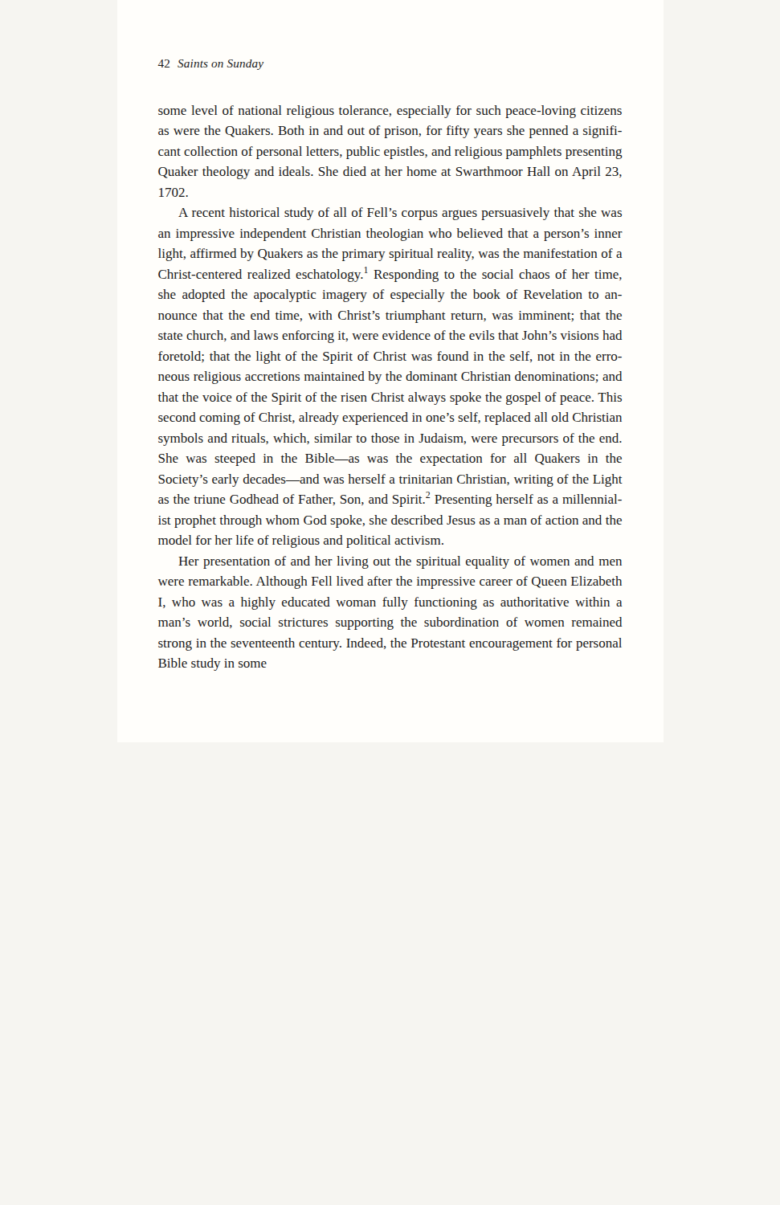42 Saints on Sunday
some level of national religious tolerance, especially for such peace-loving citizens as were the Quakers. Both in and out of prison, for fifty years she penned a significant collection of personal letters, public epistles, and religious pamphlets presenting Quaker theology and ideals. She died at her home at Swarthmoor Hall on April 23, 1702.
A recent historical study of all of Fell’s corpus argues persuasively that she was an impressive independent Christian theologian who believed that a person’s inner light, affirmed by Quakers as the primary spiritual reality, was the manifestation of a Christ-centered realized eschatology.1 Responding to the social chaos of her time, she adopted the apocalyptic imagery of especially the book of Revelation to announce that the end time, with Christ’s triumphant return, was imminent; that the state church, and laws enforcing it, were evidence of the evils that John’s visions had foretold; that the light of the Spirit of Christ was found in the self, not in the erroneous religious accretions maintained by the dominant Christian denominations; and that the voice of the Spirit of the risen Christ always spoke the gospel of peace. This second coming of Christ, already experienced in one’s self, replaced all old Christian symbols and rituals, which, similar to those in Judaism, were precursors of the end. She was steeped in the Bible—as was the expectation for all Quakers in the Society’s early decades—and was herself a trinitarian Christian, writing of the Light as the triune Godhead of Father, Son, and Spirit.2 Presenting herself as a millennialist prophet through whom God spoke, she described Jesus as a man of action and the model for her life of religious and political activism.
Her presentation of and her living out the spiritual equality of women and men were remarkable. Although Fell lived after the impressive career of Queen Elizabeth I, who was a highly educated woman fully functioning as authoritative within a man’s world, social strictures supporting the subordination of women remained strong in the seventeenth century. Indeed, the Protestant encouragement for personal Bible study in some